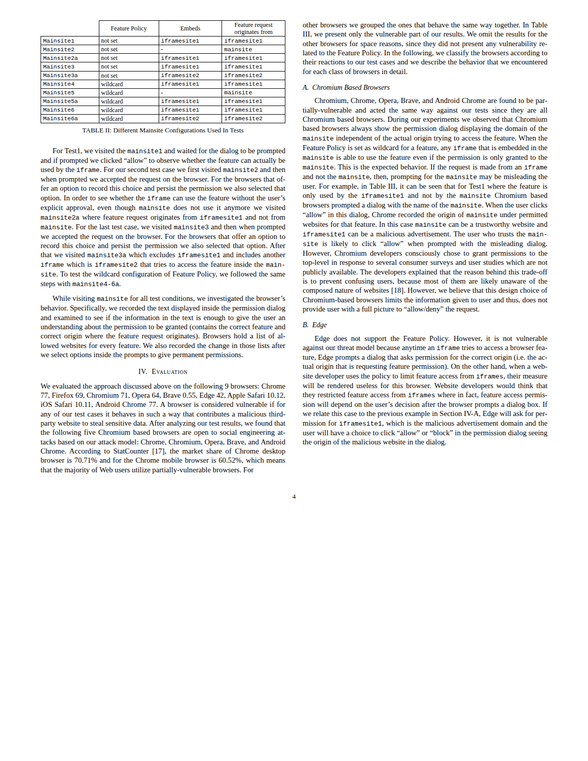| | Feature Policy | Embeds | Feature request originates from |
| --- | --- | --- | --- |
| Mainsite1 | not set | iframesite1 | iframesite1 |
| Mainsite2 | not set | - | mainsite |
| Mainsite2a | not set | iframesite1 | iframesite1 |
| Mainsite3 | not set | iframesite1 | iframesite1 |
| Mainsite3a | not set | iframesite2 | iframesite2 |
| Mainsite4 | wildcard | iframesite1 | iframesite1 |
| Mainsite5 | wildcard | - | mainsite |
| Mainsite5a | wildcard | iframesite1 | iframesite1 |
| Mainsite6 | wildcard | iframesite1 | iframesite1 |
| Mainsite6a | wildcard | iframesite2 | iframesite2 |
TABLE II: Different Mainsite Configurations Used In Tests
For Test1, we visited the mainsite1 and waited for the dialog to be prompted and if prompted we clicked “allow” to observe whether the feature can actually be used by the iframe. For our second test case we first visited mainsite2 and then when prompted we accepted the request on the browser. For the browsers that offer an option to record this choice and persist the permission we also selected that option. In order to see whether the iframe can use the feature without the user’s explicit approval, even though mainsite does not use it anymore we visited mainsite2a where feature request originates from iframesite1 and not from mainsite. For the last test case, we visited mainsite3 and then when prompted we accepted the request on the browser. For the browsers that offer an option to record this choice and persist the permission we also selected that option. After that we visited mainsite3a which excludes iframesite1 and includes another iframe which is iframesite2 that tries to access the feature inside the mainsite. To test the wildcard configuration of Feature Policy, we followed the same steps with mainsite4-6a.
While visiting mainsite for all test conditions, we investigated the browser’s behavior. Specifically, we recorded the text displayed inside the permission dialog and examined to see if the information in the text is enough to give the user an understanding about the permission to be granted (contains the correct feature and correct origin where the feature request originates). Browsers hold a list of allowed websites for every feature. We also recorded the change in those lists after we select options inside the prompts to give permanent permissions.
IV. Evaluation
We evaluated the approach discussed above on the following 9 browsers: Chrome 77, Firefox 69, Chromium 71, Opera 64, Brave 0.55, Edge 42, Apple Safari 10.12, iOS Safari 10.11, Android Chrome 77. A browser is considered vulnerable if for any of our test cases it behaves in such a way that contributes a malicious third-party website to steal sensitive data. After analyzing our test results, we found that the following five Chromium based browsers are open to social engineering attacks based on our attack model: Chrome, Chromium, Opera, Brave, and Android Chrome. According to StatCounter [17], the market share of Chrome desktop browser is 70.71% and for the Chrome mobile browser is 60.52%, which means that the majority of Web users utilize partially-vulnerable browsers. For
other browsers we grouped the ones that behave the same way together. In Table III, we present only the vulnerable part of our results. We omit the results for the other browsers for space reasons, since they did not present any vulnerability related to the Feature Policy. In the following, we classify the browsers according to their reactions to our test cases and we describe the behavior that we encountered for each class of browsers in detail.
A. Chromium Based Browsers
Chromium, Chrome, Opera, Brave, and Android Chrome are found to be partially-vulnerable and acted the same way against our tests since they are all Chromium based browsers. During our experiments we observed that Chromium based browsers always show the permission dialog displaying the domain of the mainsite independent of the actual origin trying to access the feature. When the Feature Policy is set as wildcard for a feature, any iframe that is embedded in the mainsite is able to use the feature even if the permission is only granted to the mainsite. This is the expected behavior. If the request is made from an iframe and not the mainsite, then, prompting for the mainsite may be misleading the user. For example, in Table III, it can be seen that for Test1 where the feature is only used by the iframesite1 and not by the mainsite Chromium based browsers prompted a dialog with the name of the mainsite. When the user clicks “allow” in this dialog, Chrome recorded the origin of mainsite under permitted websites for that feature. In this case mainsite can be a trustworthy website and iframesite1 can be a malicious advertisement. The user who trusts the mainsite is likely to click “allow” when prompted with the misleading dialog. However, Chromium developers consciously chose to grant permissions to the top-level in response to several consumer surveys and user studies which are not publicly available. The developers explained that the reason behind this trade-off is to prevent confusing users, because most of them are likely unaware of the composed nature of websites [18]. However, we believe that this design choice of Chromium-based browsers limits the information given to user and thus, does not provide user with a full picture to “allow/deny” the request.
B. Edge
Edge does not support the Feature Policy. However, it is not vulnerable against our threat model because anytime an iframe tries to access a browser feature, Edge prompts a dialog that asks permission for the correct origin (i.e. the actual origin that is requesting feature permission). On the other hand, when a website developer uses the policy to limit feature access from iframes, their measure will be rendered useless for this browser. Website developers would think that they restricted feature access from iframes where in fact, feature access permission will depend on the user’s decision after the browser prompts a dialog box. If we relate this case to the previous example in Section IV-A, Edge will ask for permission for iframesite1, which is the malicious advertisement domain and the user will have a choice to click “allow” or “block” in the permission dialog seeing the origin of the malicious website in the dialog.
4